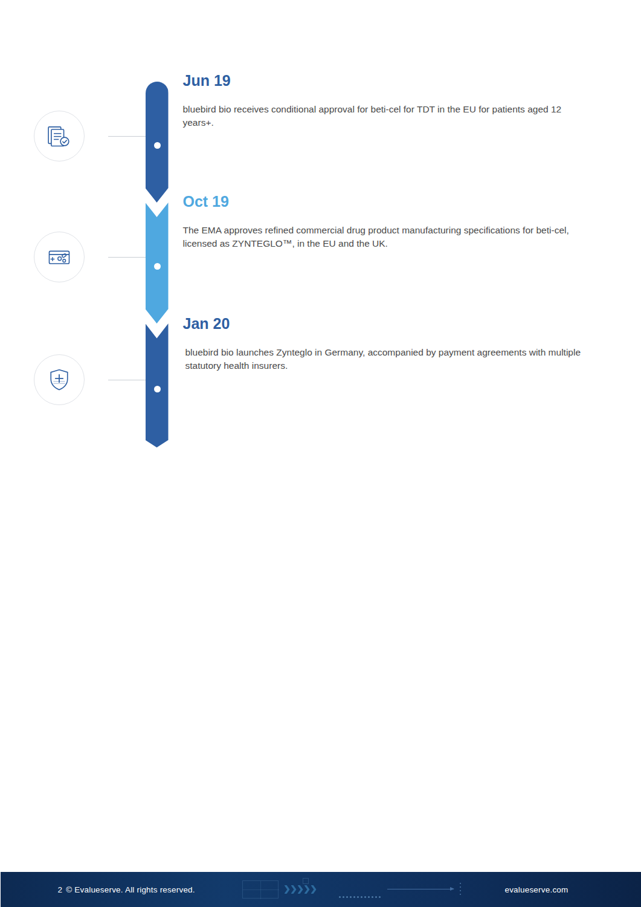Jun 19
bluebird bio receives conditional approval for beti-cel for TDT in the EU for patients aged 12 years+.
Oct 19
The EMA approves refined commercial drug product manufacturing specifications for beti-cel, licensed as ZYNTEGLO™, in the EU and the UK.
Jan 20
bluebird bio launches Zynteglo in Germany, accompanied by payment agreements with multiple statutory health insurers.
2© Evalueserve. All rights reserved.
evalueserve.com